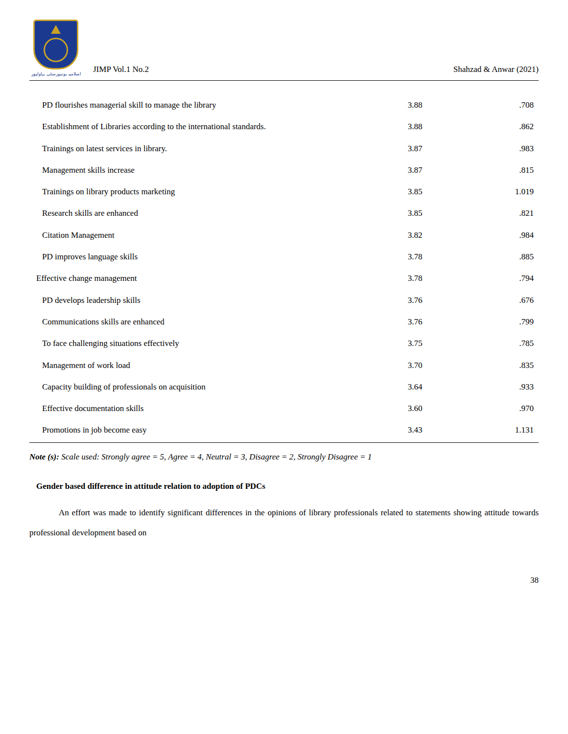اسلامیہ یونیورسٹی بہاولپور
JIMP Vol.1 No.2
Shahzad & Anwar (2021)
| PD flourishes managerial skill to manage the library | 3.88 | .708 |
| Establishment of Libraries according to the international standards. | 3.88 | .862 |
| Trainings on latest services in library. | 3.87 | .983 |
| Management skills increase | 3.87 | .815 |
| Trainings on library products marketing | 3.85 | 1.019 |
| Research skills are enhanced | 3.85 | .821 |
| Citation Management | 3.82 | .984 |
| PD improves language skills | 3.78 | .885 |
| Effective change management | 3.78 | .794 |
| PD develops leadership skills | 3.76 | .676 |
| Communications skills are enhanced | 3.76 | .799 |
| To face challenging situations effectively | 3.75 | .785 |
| Management of work load | 3.70 | .835 |
| Capacity building of professionals on acquisition | 3.64 | .933 |
| Effective documentation skills | 3.60 | .970 |
| Promotions in job become easy | 3.43 | 1.131 |
Note (s): Scale used: Strongly agree = 5, Agree = 4, Neutral = 3, Disagree = 2, Strongly Disagree = 1
Gender based difference in attitude relation to adoption of PDCs
An effort was made to identify significant differences in the opinions of library professionals related to statements showing attitude towards professional development based on
38